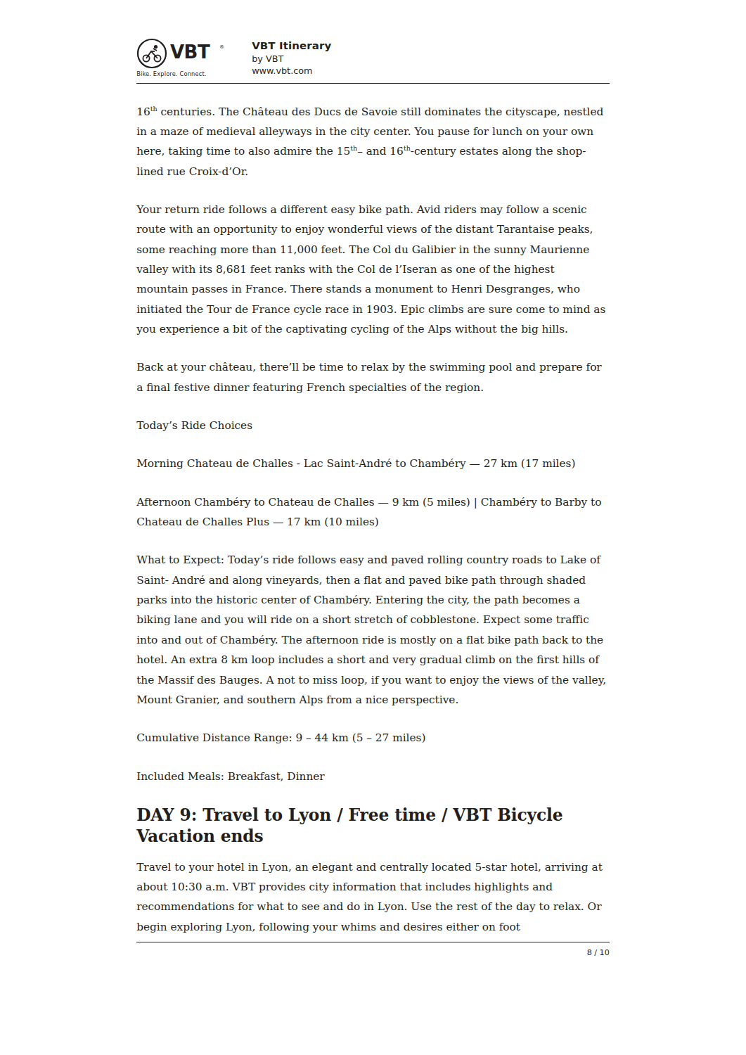VBT ®
Bike. Explore. Connect.
VBT Itinerary
by VBT
www.vbt.com
16th centuries. The Château des Ducs de Savoie still dominates the cityscape, nestled in a maze of medieval alleyways in the city center. You pause for lunch on your own here, taking time to also admire the 15th– and 16th-century estates along the shop-lined rue Croix-d’Or.
Your return ride follows a different easy bike path. Avid riders may follow a scenic route with an opportunity to enjoy wonderful views of the distant Tarantaise peaks, some reaching more than 11,000 feet. The Col du Galibier in the sunny Maurienne valley with its 8,681 feet ranks with the Col de l’Iseran as one of the highest mountain passes in France. There stands a monument to Henri Desgranges, who initiated the Tour de France cycle race in 1903. Epic climbs are sure come to mind as you experience a bit of the captivating cycling of the Alps without the big hills.
Back at your château, there’ll be time to relax by the swimming pool and prepare for a final festive dinner featuring French specialties of the region.
Today’s Ride Choices
Morning Chateau de Challes - Lac Saint-André to Chambéry — 27 km (17 miles)
Afternoon Chambéry to Chateau de Challes — 9 km (5 miles) | Chambéry to Barby to Chateau de Challes Plus — 17 km (10 miles)
What to Expect: Today’s ride follows easy and paved rolling country roads to Lake of Saint- André and along vineyards, then a flat and paved bike path through shaded parks into the historic center of Chambéry. Entering the city, the path becomes a biking lane and you will ride on a short stretch of cobblestone. Expect some traffic into and out of Chambéry. The afternoon ride is mostly on a flat bike path back to the hotel. An extra 8 km loop includes a short and very gradual climb on the first hills of the Massif des Bauges. A not to miss loop, if you want to enjoy the views of the valley, Mount Granier, and southern Alps from a nice perspective.
Cumulative Distance Range: 9 – 44 km (5 – 27 miles)
Included Meals: Breakfast, Dinner
DAY 9: Travel to Lyon / Free time / VBT Bicycle Vacation ends
Travel to your hotel in Lyon, an elegant and centrally located 5-star hotel, arriving at about 10:30 a.m. VBT provides city information that includes highlights and recommendations for what to see and do in Lyon. Use the rest of the day to relax. Or begin exploring Lyon, following your whims and desires either on foot
8 / 10